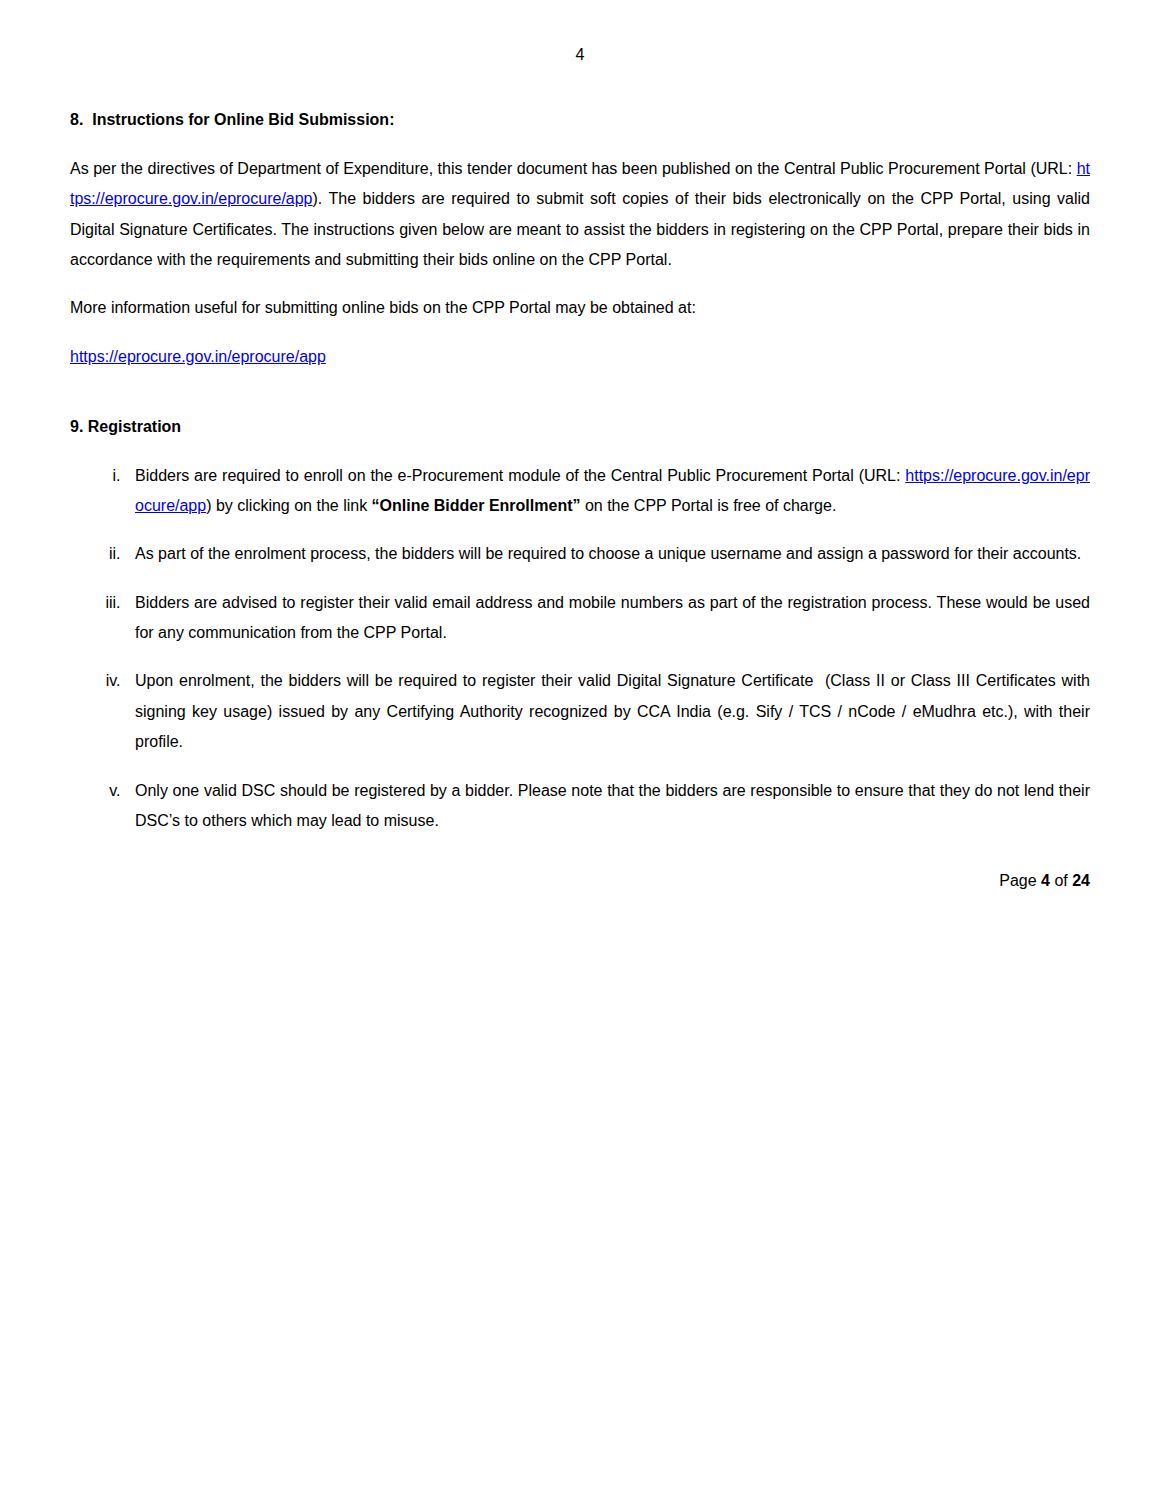4
8. Instructions for Online Bid Submission:
As per the directives of Department of Expenditure, this tender document has been published on the Central Public Procurement Portal (URL: https://eprocure.gov.in/eprocure/app). The bidders are required to submit soft copies of their bids electronically on the CPP Portal, using valid Digital Signature Certificates. The instructions given below are meant to assist the bidders in registering on the CPP Portal, prepare their bids in accordance with the requirements and submitting their bids online on the CPP Portal.
More information useful for submitting online bids on the CPP Portal may be obtained at:
https://eprocure.gov.in/eprocure/app
9. Registration
Bidders are required to enroll on the e-Procurement module of the Central Public Procurement Portal (URL: https://eprocure.gov.in/eprocure/app) by clicking on the link “Online Bidder Enrollment” on the CPP Portal is free of charge.
As part of the enrolment process, the bidders will be required to choose a unique username and assign a password for their accounts.
Bidders are advised to register their valid email address and mobile numbers as part of the registration process. These would be used for any communication from the CPP Portal.
Upon enrolment, the bidders will be required to register their valid Digital Signature Certificate (Class II or Class III Certificates with signing key usage) issued by any Certifying Authority recognized by CCA India (e.g. Sify / TCS / nCode / eMudhra etc.), with their profile.
Only one valid DSC should be registered by a bidder. Please note that the bidders are responsible to ensure that they do not lend their DSC’s to others which may lead to misuse.
Page 4 of 24